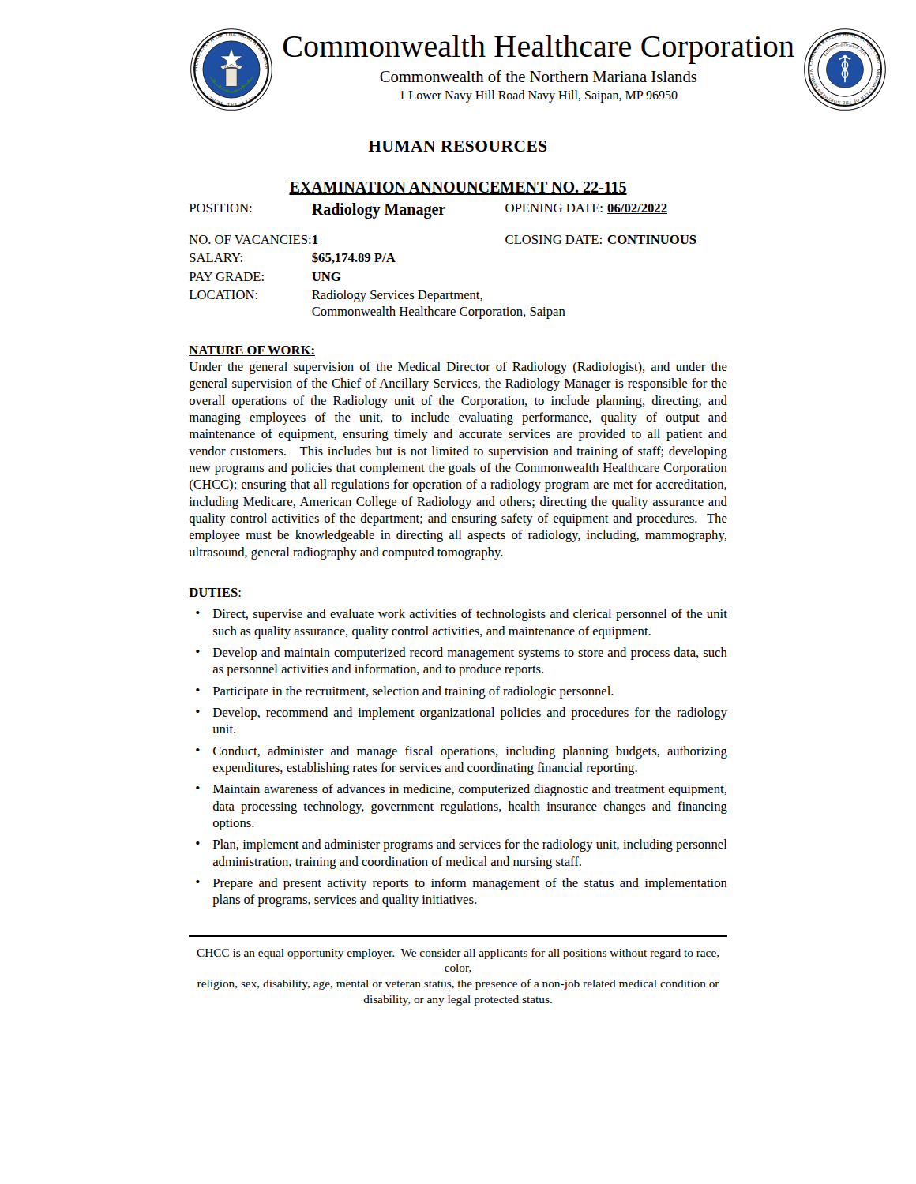COMMONWEALTH OF THE NORTHERN MARIANA OFFICIAL SEAL
Commonwealth Healthcare Corporation
Commonwealth of the Northern Mariana Islands
1 Lower Navy Hill Road Navy Hill, Saipan, MP 96950
COMMONWEALTH HEALTHCARE CORP. COMMONWEALTH OF THE NORTHERN MARIANAS Established October 2011
HUMAN RESOURCES
EXAMINATION ANNOUNCEMENT NO. 22-115
| POSITION: | Radiology Manager | OPENING DATE: | 06/02/2022 |
| NO. OF VACANCIES: | 1 | CLOSING DATE: | CONTINUOUS |
| SALARY: | $65,174.89 P/A |
| PAY GRADE: | UNG |
| LOCATION: | Radiology Services Department, Commonwealth Healthcare Corporation, Saipan |
NATURE OF WORK:
Under the general supervision of the Medical Director of Radiology (Radiologist), and under the general supervision of the Chief of Ancillary Services, the Radiology Manager is responsible for the overall operations of the Radiology unit of the Corporation, to include planning, directing, and managing employees of the unit, to include evaluating performance, quality of output and maintenance of equipment, ensuring timely and accurate services are provided to all patient and vendor customers. This includes but is not limited to supervision and training of staff; developing new programs and policies that complement the goals of the Commonwealth Healthcare Corporation (CHCC); ensuring that all regulations for operation of a radiology program are met for accreditation, including Medicare, American College of Radiology and others; directing the quality assurance and quality control activities of the department; and ensuring safety of equipment and procedures. The employee must be knowledgeable in directing all aspects of radiology, including, mammography, ultrasound, general radiography and computed tomography.
DUTIES
:
Direct, supervise and evaluate work activities of technologists and clerical personnel of the unit such as quality assurance, quality control activities, and maintenance of equipment.
Develop and maintain computerized record management systems to store and process data, such as personnel activities and information, and to produce reports.
Participate in the recruitment, selection and training of radiologic personnel.
Develop, recommend and implement organizational policies and procedures for the radiology unit.
Conduct, administer and manage fiscal operations, including planning budgets, authorizing expenditures, establishing rates for services and coordinating financial reporting.
Maintain awareness of advances in medicine, computerized diagnostic and treatment equipment, data processing technology, government regulations, health insurance changes and financing options.
Plan, implement and administer programs and services for the radiology unit, including personnel administration, training and coordination of medical and nursing staff.
Prepare and present activity reports to inform management of the status and implementation plans of programs, services and quality initiatives.
CHCC is an equal opportunity employer. We consider all applicants for all positions without regard to race, color,
religion, sex, disability, age, mental or veteran status, the presence of a non-job related medical condition or
disability, or any legal protected status.